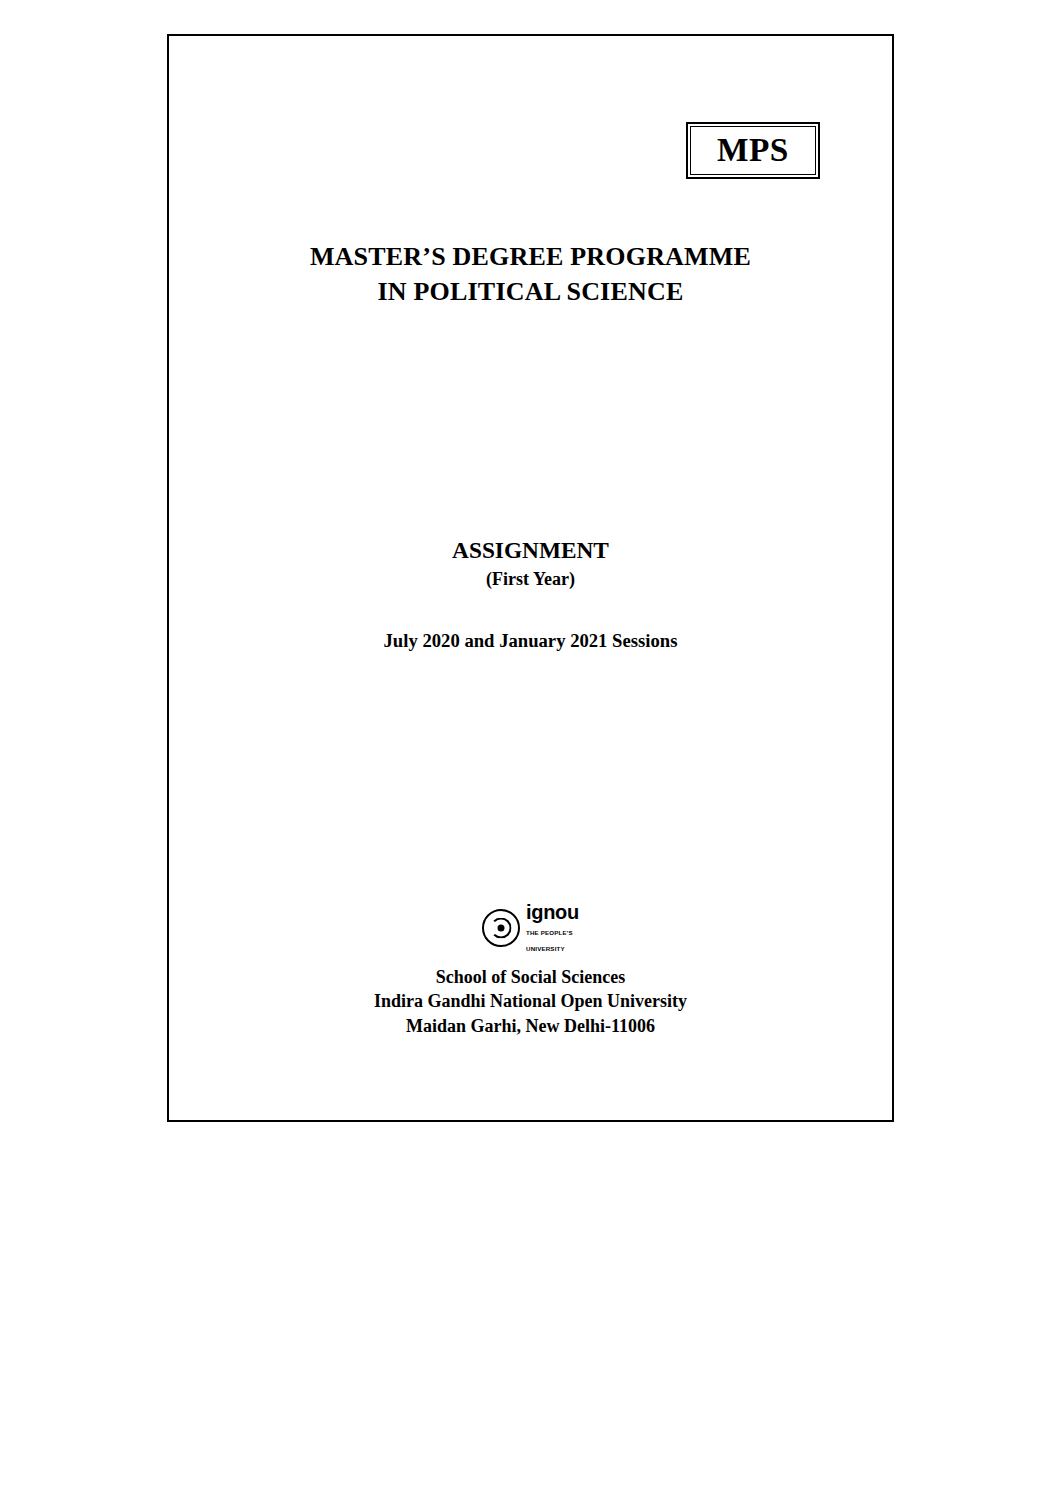MPS
MASTER’S DEGREE PROGRAMME
IN POLITICAL SCIENCE
ASSIGNMENT
(First Year)
July 2020 and January 2021 Sessions
ignou
THE PEOPLE'S
UNIVERSITY
School of Social Sciences
Indira Gandhi National Open University
Maidan Garhi, New Delhi-11006